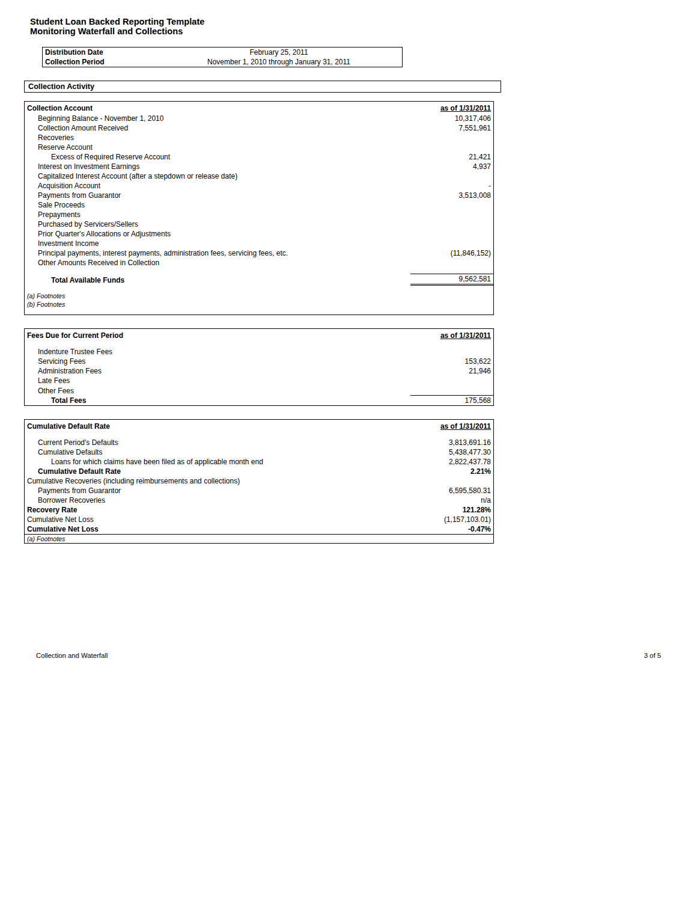Student Loan Backed Reporting Template
Monitoring Waterfall and Collections
| Distribution Date | February 25, 2011 |
| Collection Period | November 1, 2010 through January 31, 2011 |
Collection Activity
| Collection Account | as of 1/31/2011 |
| Beginning Balance - November 1, 2010 | 10,317,406 |
| Collection Amount Received | 7,551,961 |
| Recoveries | |
| Reserve Account | |
| Excess of Required Reserve Account | 21,421 |
| Interest on Investment Earnings | 4,937 |
| Capitalized Interest Account (after a stepdown or release date) | |
| Acquisition Account | - |
| Payments from Guarantor | 3,513,008 |
| Sale Proceeds | |
| Prepayments | |
| Purchased by Servicers/Sellers | |
| Prior Quarter's Allocations or Adjustments | |
| Investment Income | |
| Principal payments, interest payments, administration fees, servicing fees, etc. | (11,846,152) |
| Other Amounts Received in Collection | |
| Total Available Funds | 9,562,581 |
| (a) Footnotes |
| (b) Footnotes |
| Fees Due for Current Period | as of 1/31/2011 |
| Indenture Trustee Fees | |
| Servicing Fees | 153,622 |
| Administration Fees | 21,946 |
| Late Fees | |
| Other Fees | |
| Total Fees | 175,568 |
| Cumulative Default Rate | as of 1/31/2011 |
| Current Period's Defaults | 3,813,691.16 |
| Cumulative Defaults | 5,438,477.30 |
| Loans for which claims have been filed as of applicable month end | 2,822,437.78 |
| Cumulative Default Rate | 2.21% |
| Cumulative Recoveries (including reimbursements and collections) | |
| Payments from Guarantor | 6,595,580.31 |
| Borrower Recoveries | n/a |
| Recovery Rate | 121.28% |
| Cumulative Net Loss | (1,157,103.01) |
| Cumulative Net Loss | -0.47% |
| (a) Footnotes |
Collection and Waterfall 3 of 5